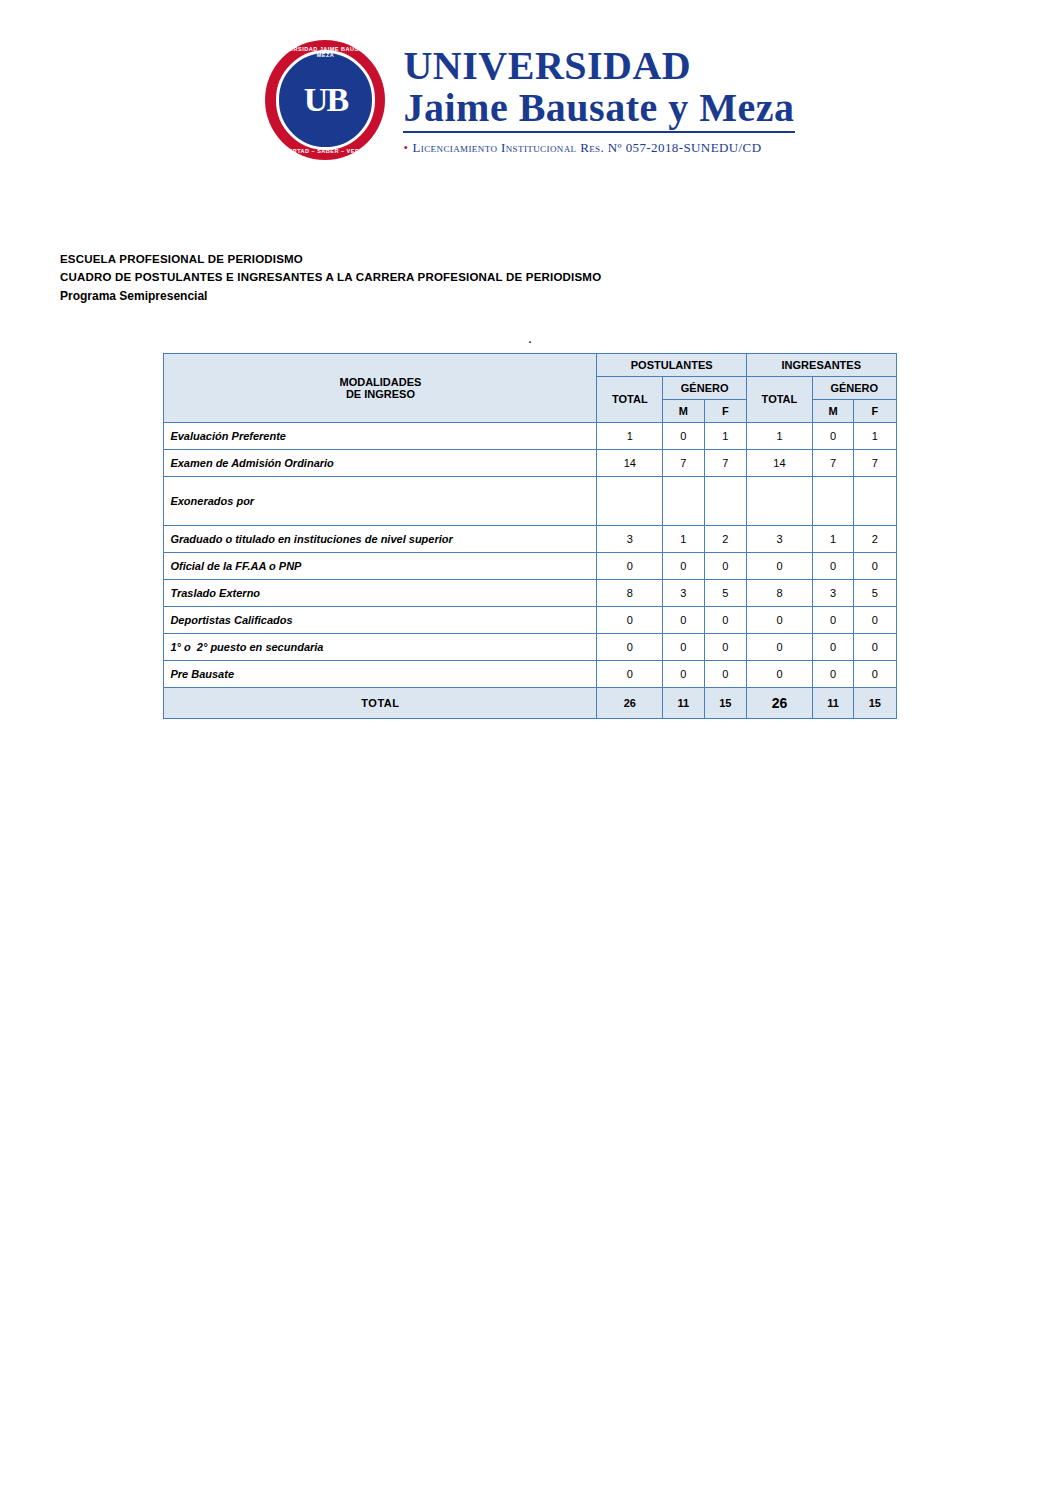UNIVERSIDAD JAIME BAUSATE Y MEZA
UB
LIBERTAD – SABER – VERDAD
UNIVERSIDAD
Jaime Bausate y Meza
Licenciamiento Institucional Res. Nº 057-2018-SUNEDU/CD
ESCUELA PROFESIONAL DE PERIODISMO
CUADRO DE POSTULANTES E INGRESANTES A LA CARRERA PROFESIONAL DE PERIODISMO
Programa Semipresencial
.
| MODALIDADES DE INGRESO | POSTULANTES | INGRESANTES |
| --- | --- | --- |
| TOTAL | GÉNERO | TOTAL | GÉNERO |
| M | F | M | F |
| Evaluación Preferente | 1 | 0 | 1 | 1 | 0 | 1 |
| Examen de Admisión Ordinario | 14 | 7 | 7 | 14 | 7 | 7 |
| Exonerados por | | | | | | |
| Graduado o titulado en instituciones de nivel superior | 3 | 1 | 2 | 3 | 1 | 2 |
| Oficial de la FF.AA o PNP | 0 | 0 | 0 | 0 | 0 | 0 |
| Traslado Externo | 8 | 3 | 5 | 8 | 3 | 5 |
| Deportistas Calificados | 0 | 0 | 0 | 0 | 0 | 0 |
| 1° o 2° puesto en secundaria | 0 | 0 | 0 | 0 | 0 | 0 |
| Pre Bausate | 0 | 0 | 0 | 0 | 0 | 0 |
| TOTAL | 26 | 11 | 15 | 26 | 11 | 15 |